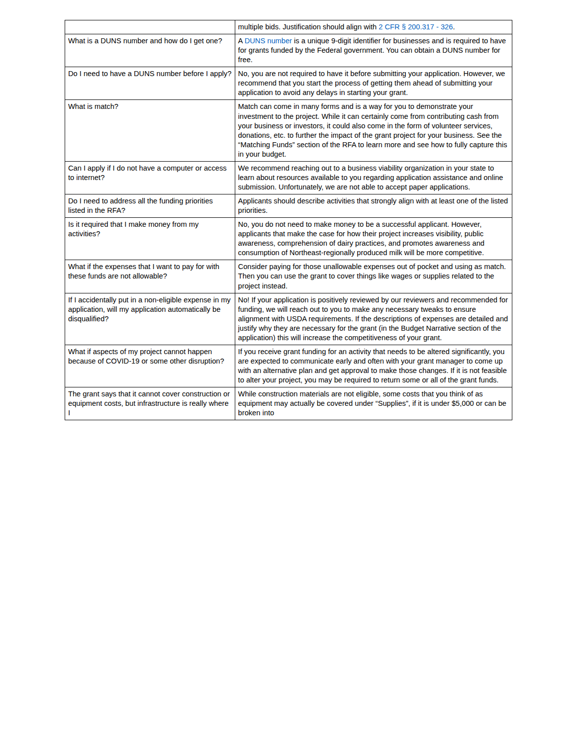| | multiple bids. Justification should align with 2 CFR § 200.317 - 326 . |
| What is a DUNS number and how do I get one? | A DUNS number is a unique 9-digit identifier for businesses and is required to have for grants funded by the Federal government. You can obtain a DUNS number for free. |
| Do I need to have a DUNS number before I apply? | No, you are not required to have it before submitting your application. However, we recommend that you start the process of getting them ahead of submitting your application to avoid any delays in starting your grant. |
| What is match? | Match can come in many forms and is a way for you to demonstrate your investment to the project. While it can certainly come from contributing cash from your business or investors, it could also come in the form of volunteer services, donations, etc. to further the impact of the grant project for your business. See the “Matching Funds” section of the RFA to learn more and see how to fully capture this in your budget. |
| Can I apply if I do not have a computer or access to internet? | We recommend reaching out to a business viability organization in your state to learn about resources available to you regarding application assistance and online submission. Unfortunately, we are not able to accept paper applications. |
| Do I need to address all the funding priorities listed in the RFA? | Applicants should describe activities that strongly align with at least one of the listed priorities. |
| Is it required that I make money from my activities? | No, you do not need to make money to be a successful applicant. However, applicants that make the case for how their project increases visibility, public awareness, comprehension of dairy practices, and promotes awareness and consumption of Northeast-regionally produced milk will be more competitive. |
| What if the expenses that I want to pay for with these funds are not allowable? | Consider paying for those unallowable expenses out of pocket and using as match. Then you can use the grant to cover things like wages or supplies related to the project instead. |
| If I accidentally put in a non-eligible expense in my application, will my application automatically be disqualified? | No! If your application is positively reviewed by our reviewers and recommended for funding, we will reach out to you to make any necessary tweaks to ensure alignment with USDA requirements. If the descriptions of expenses are detailed and justify why they are necessary for the grant (in the Budget Narrative section of the application) this will increase the competitiveness of your grant. |
| What if aspects of my project cannot happen because of COVID-19 or some other disruption? | If you receive grant funding for an activity that needs to be altered significantly, you are expected to communicate early and often with your grant manager to come up with an alternative plan and get approval to make those changes. If it is not feasible to alter your project, you may be required to return some or all of the grant funds. |
| The grant says that it cannot cover construction or equipment costs, but infrastructure is really where I | While construction materials are not eligible, some costs that you think of as equipment may actually be covered under “Supplies”, if it is under $5,000 or can be broken into |